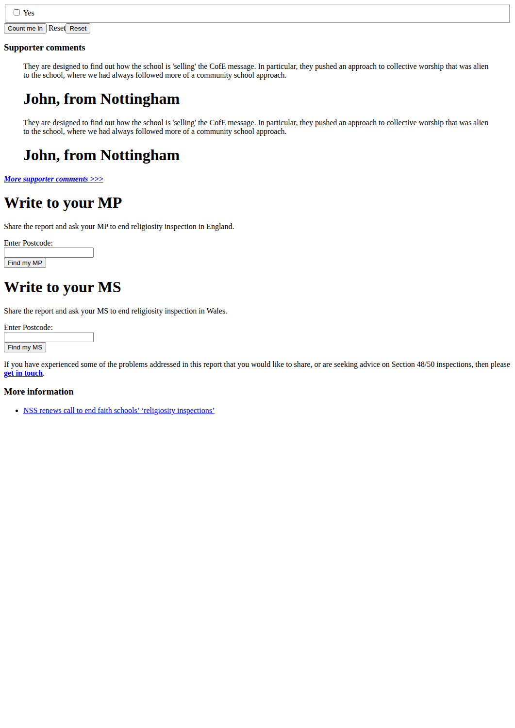Yes Count me in Reset
Supporter comments
They are designed to find out how the school is 'selling' the CofE message. In particular, they pushed an approach to collective worship that was alien to the school, where we had always followed more of a community school approach.
John, from Nottingham
They are designed to find out how the school is 'selling' the CofE message. In particular, they pushed an approach to collective worship that was alien to the school, where we had always followed more of a community school approach.
John, from Nottingham
More supporter comments >>>
Write to your MP
Share the report and ask your MP to end religiosity inspection in England.
Enter Postcode:
Find my MP
Write to your MS
Share the report and ask your MS to end religiosity inspection in Wales.
Enter Postcode:
Find my MS
If you have experienced some of the problems addressed in this report that you would like to share, or are seeking advice on Section 48/50 inspections, then please get in touch.
More information
NSS renews call to end faith schools’ ‘religiosity inspections’